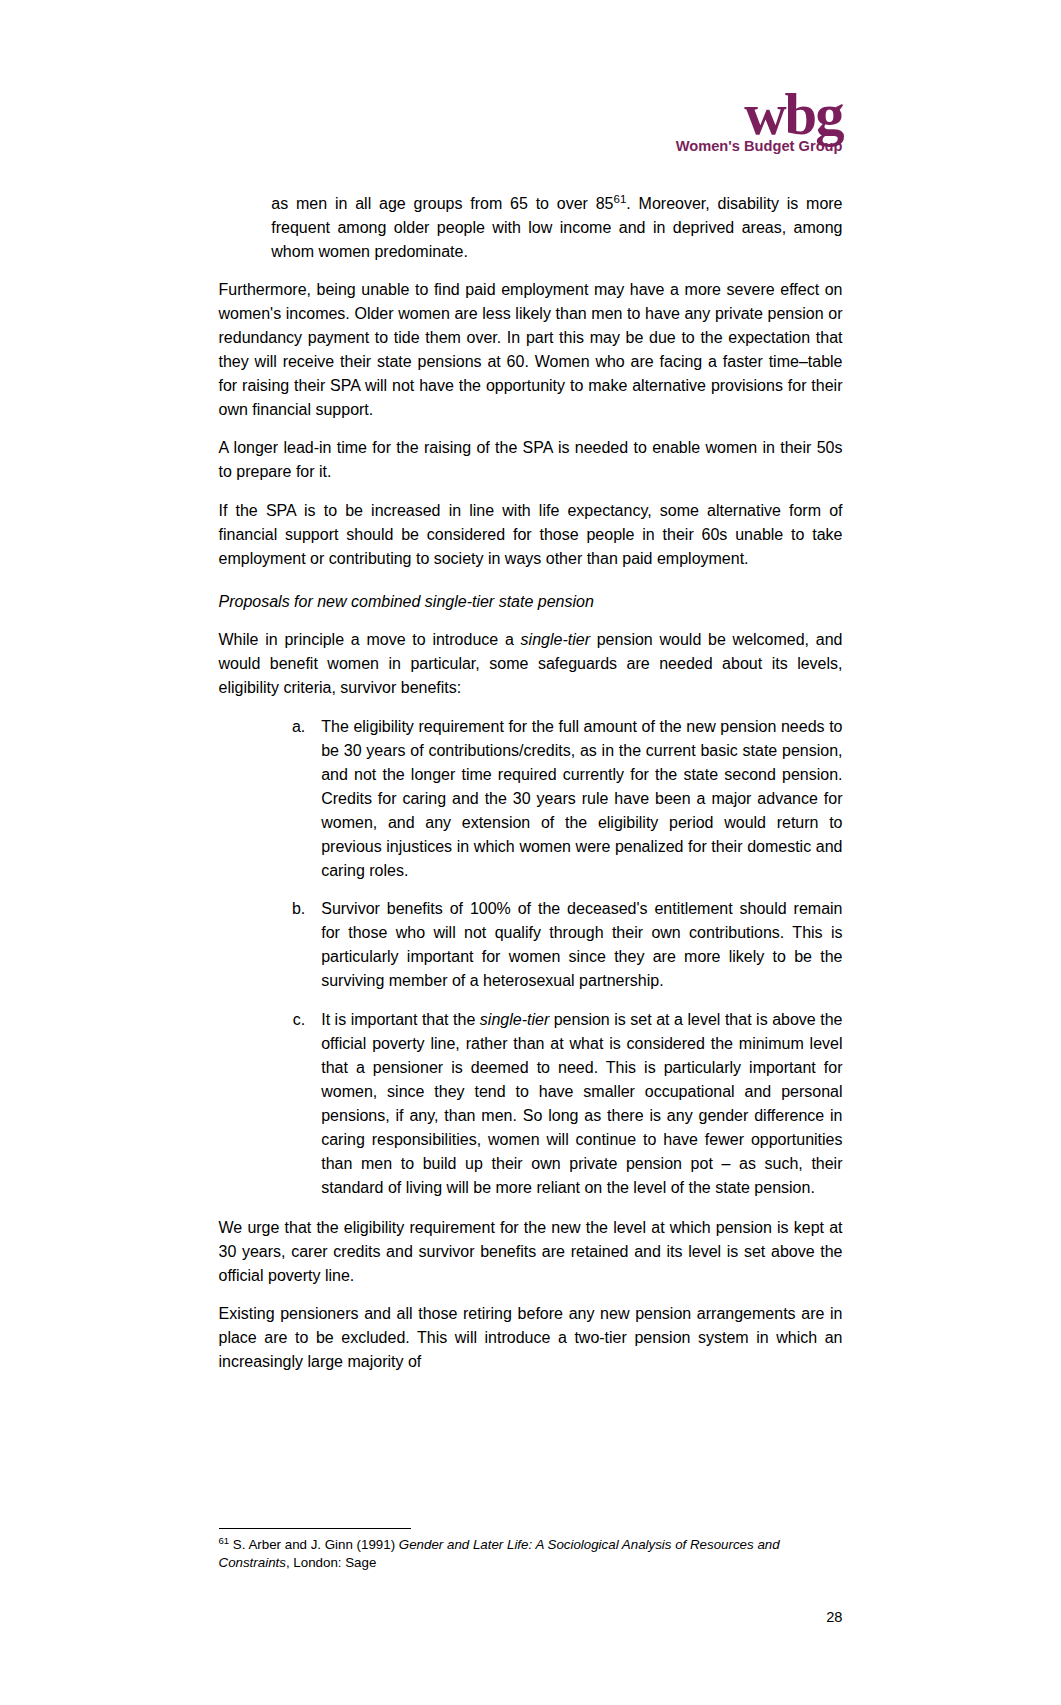wbg
Women's Budget Group
as men in all age groups from 65 to over 8561. Moreover, disability is more frequent among older people with low income and in deprived areas, among whom women predominate.
Furthermore, being unable to find paid employment may have a more severe effect on women's incomes. Older women are less likely than men to have any private pension or redundancy payment to tide them over. In part this may be due to the expectation that they will receive their state pensions at 60. Women who are facing a faster time–table for raising their SPA will not have the opportunity to make alternative provisions for their own financial support.
A longer lead-in time for the raising of the SPA is needed to enable women in their 50s to prepare for it.
If the SPA is to be increased in line with life expectancy, some alternative form of financial support should be considered for those people in their 60s unable to take employment or contributing to society in ways other than paid employment.
Proposals for new combined single-tier state pension
While in principle a move to introduce a single-tier pension would be welcomed, and would benefit women in particular, some safeguards are needed about its levels, eligibility criteria, survivor benefits:
The eligibility requirement for the full amount of the new pension needs to be 30 years of contributions/credits, as in the current basic state pension, and not the longer time required currently for the state second pension. Credits for caring and the 30 years rule have been a major advance for women, and any extension of the eligibility period would return to previous injustices in which women were penalized for their domestic and caring roles.
Survivor benefits of 100% of the deceased's entitlement should remain for those who will not qualify through their own contributions. This is particularly important for women since they are more likely to be the surviving member of a heterosexual partnership.
It is important that the single-tier pension is set at a level that is above the official poverty line, rather than at what is considered the minimum level that a pensioner is deemed to need. This is particularly important for women, since they tend to have smaller occupational and personal pensions, if any, than men. So long as there is any gender difference in caring responsibilities, women will continue to have fewer opportunities than men to build up their own private pension pot – as such, their standard of living will be more reliant on the level of the state pension.
We urge that the eligibility requirement for the new the level at which pension is kept at 30 years, carer credits and survivor benefits are retained and its level is set above the official poverty line.
Existing pensioners and all those retiring before any new pension arrangements are in place are to be excluded. This will introduce a two-tier pension system in which an increasingly large majority of
61 S. Arber and J. Ginn (1991) Gender and Later Life: A Sociological Analysis of Resources and Constraints, London: Sage
28